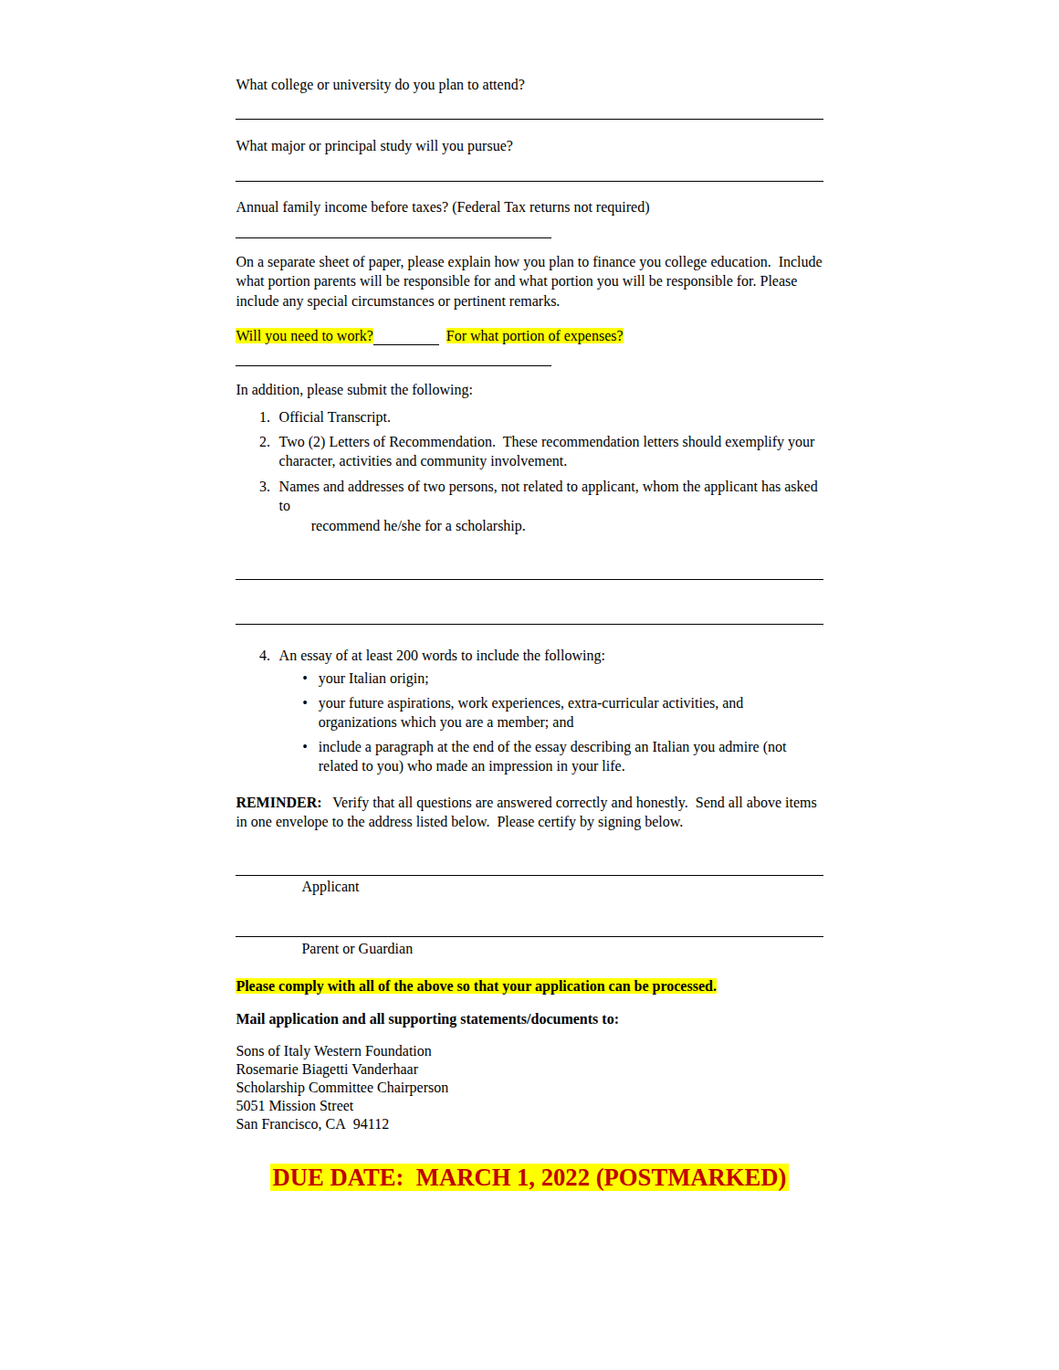What college or university do you plan to attend?
What major or principal study will you pursue?
Annual family income before taxes? (Federal Tax returns not required)
On a separate sheet of paper, please explain how you plan to finance you college education. Include what portion parents will be responsible for and what portion you will be responsible for. Please include any special circumstances or pertinent remarks.
Will you need to work? For what portion of expenses?
In addition, please submit the following:
Official Transcript.
Two (2) Letters of Recommendation. These recommendation letters should exemplify your character, activities and community involvement.
Names and addresses of two persons, not related to applicant, whom the applicant has asked to recommend he/she for a scholarship.
An essay of at least 200 words to include the following:
your Italian origin;
your future aspirations, work experiences, extra-curricular activities, and organizations which you are a member; and
include a paragraph at the end of the essay describing an Italian you admire (not related to you) who made an impression in your life.
REMINDER: Verify that all questions are answered correctly and honestly. Send all above items in one envelope to the address listed below. Please certify by signing below.
Applicant
Parent or Guardian
Please comply with all of the above so that your application can be processed.
Mail application and all supporting statements/documents to:
Sons of Italy Western Foundation
Rosemarie Biagetti Vanderhaar
Scholarship Committee Chairperson
5051 Mission Street
San Francisco, CA 94112
DUE DATE: MARCH 1, 2022 (POSTMARKED)